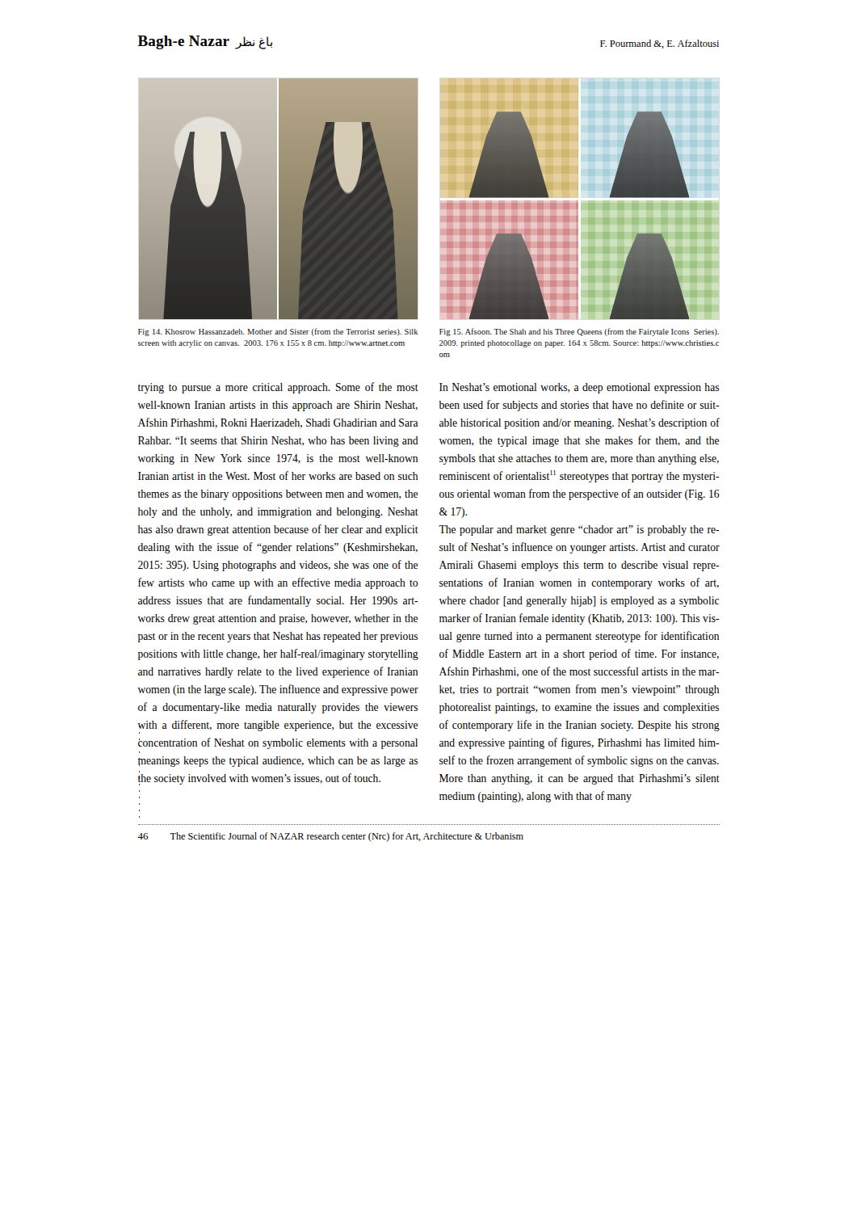Bagh-e Nazar باغ نظر
F. Pourmand &, E. Afzaltousi
Fig 14. Khosrow Hassanzadeh. Mother and Sister (from the Terrorist series). Silk screen with acrylic on canvas. 2003. 176 x 155 x 8 cm. http://www.artnet.com
Fig 15. Afsoon. The Shah and his Three Queens (from the Fairytale Icons Series). 2009. printed photocollage on paper. 164 x 58cm. Source: https://www.christies.com
trying to pursue a more critical approach. Some of the most well-known Iranian artists in this approach are Shirin Neshat, Afshin Pirhashmi, Rokni Haerizadeh, Shadi Ghadirian and Sara Rahbar. “It seems that Shirin Neshat, who has been living and working in New York since 1974, is the most well-known Iranian artist in the West. Most of her works are based on such themes as the binary oppositions between men and women, the holy and the unholy, and immigration and belonging. Neshat has also drawn great attention because of her clear and explicit dealing with the issue of “gender relations” (Keshmirshekan, 2015: 395). Using photographs and videos, she was one of the few artists who came up with an effective media approach to address issues that are fundamentally social. Her 1990s artworks drew great attention and praise, however, whether in the past or in the recent years that Neshat has repeated her previous positions with little change, her half-real/imaginary storytelling and narratives hardly relate to the lived experience of Iranian women (in the large scale). The influence and expressive power of a documentary-like media naturally provides the viewers with a different, more tangible experience, but the excessive concentration of Neshat on symbolic elements with a personal meanings keeps the typical audience, which can be as large as the society involved with women’s issues, out of touch.
In Neshat’s emotional works, a deep emotional expression has been used for subjects and stories that have no definite or suitable historical position and/or meaning. Neshat’s description of women, the typical image that she makes for them, and the symbols that she attaches to them are, more than anything else, reminiscent of orientalist11 stereotypes that portray the mysterious oriental woman from the perspective of an outsider (Fig. 16 & 17).
The popular and market genre “chador art” is probably the result of Neshat’s influence on younger artists. Artist and curator Amirali Ghasemi employs this term to describe visual representations of Iranian women in contemporary works of art, where chador [and generally hijab] is employed as a symbolic marker of Iranian female identity (Khatib, 2013: 100). This visual genre turned into a permanent stereotype for identification of Middle Eastern art in a short period of time. For instance, Afshin Pirhashmi, one of the most successful artists in the market, tries to portrait “women from men’s viewpoint” through photorealist paintings, to examine the issues and complexities of contemporary life in the Iranian society. Despite his strong and expressive painting of figures, Pirhashmi has limited himself to the frozen arrangement of symbolic signs on the canvas. More than anything, it can be argued that Pirhashmi’s silent medium (painting), along with that of many
46
The Scientific Journal of NAZAR research center (Nrc) for Art, Architecture & Urbanism